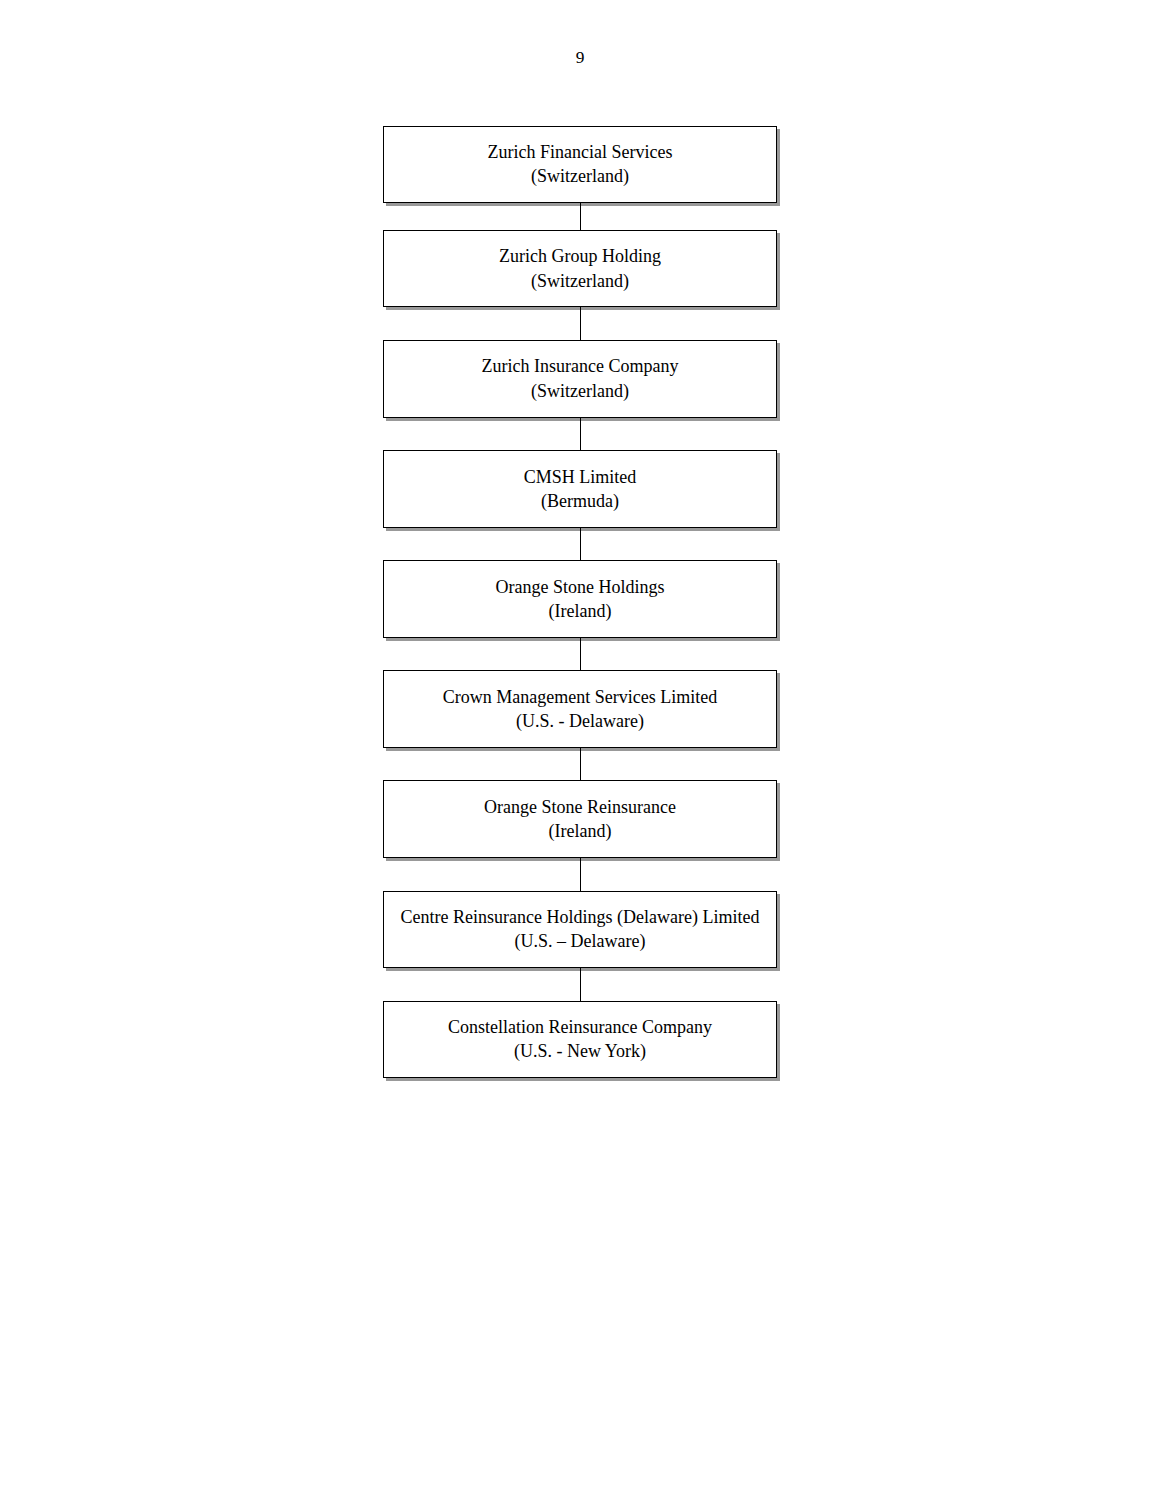9
Zurich Financial Services
(Switzerland)
Zurich Group Holding
(Switzerland)
Zurich Insurance Company
(Switzerland)
CMSH Limited
(Bermuda)
Orange Stone Holdings
(Ireland)
Crown Management Services Limited
(U.S. - Delaware)
Orange Stone Reinsurance
(Ireland)
Centre Reinsurance Holdings (Delaware) Limited
(U.S. – Delaware)
Constellation Reinsurance Company
(U.S. - New York)